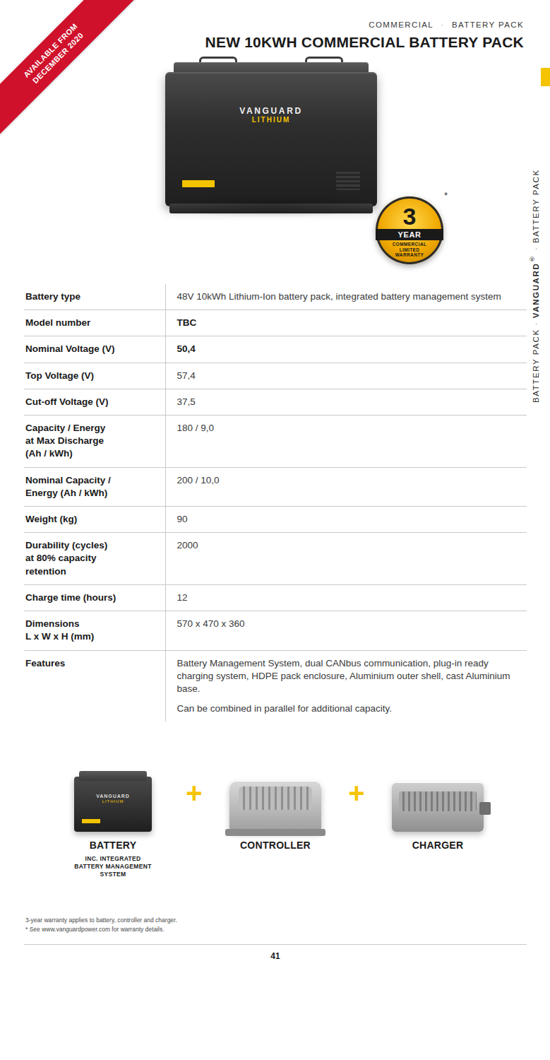AVAILABLE FROM DECEMBER 2020
BATTERY PACK · VANGUARD® · BATTERY PACK
COMMERCIAL · BATTERY PACK
NEW 10kWh COMMERCIAL BATTERY PACK
VANGUARD LITHIUM
*
3 YEAR COMMERCIAL
LIMITED
WARRANTY
| Battery type | 48V 10kWh Lithium-Ion battery pack, integrated battery management system |
| Model number | TBC |
| Nominal Voltage (V) | 50,4 |
| Top Voltage (V) | 57,4 |
| Cut-off Voltage (V) | 37,5 |
| Capacity / Energy at Max Discharge (Ah / kWh) | 180 / 9,0 |
| Nominal Capacity / Energy (Ah / kWh) | 200 / 10,0 |
| Weight (kg) | 90 |
| Durability (cycles) at 80% capacity retention | 2000 |
| Charge time (hours) | 12 |
| Dimensions L x W x H (mm) | 570 x 470 x 360 |
| Features | Battery Management System, dual CANbus communication, plug-in ready charging system, HDPE pack enclosure, Aluminium outer shell, cast Aluminium base. Can be combined in parallel for additional capacity. |
VANGUARD LITHIUM
BATTERY
INC. INTEGRATED
BATTERY MANAGEMENT
SYSTEM
+
CONTROLLER
+
CHARGER
3-year warranty applies to battery, controller and charger.
* See www.vanguardpower.com for warranty details.
41